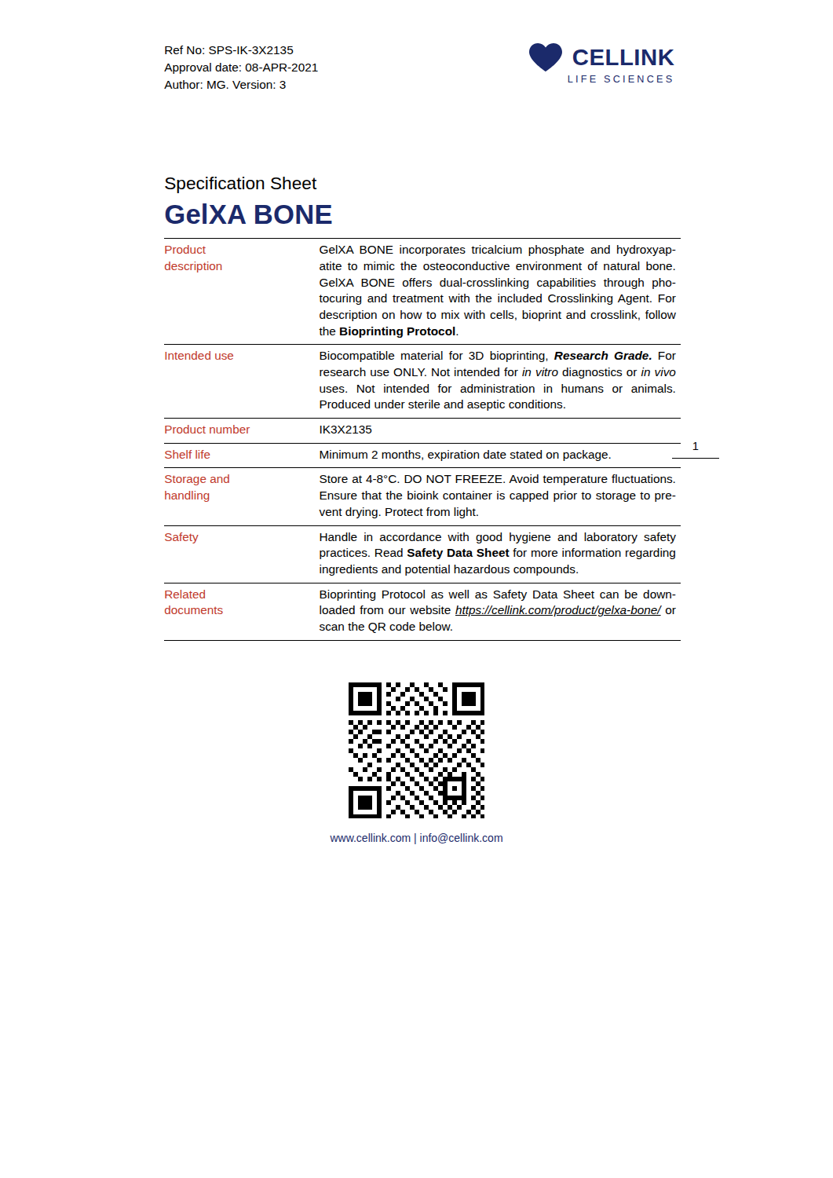Ref No: SPS-IK-3X2135
Approval date: 08-APR-2021
Author: MG. Version: 3
CELLINK
LIFE SCIENCES
Specification Sheet
GelXA BONE
| Product description | GelXA BONE incorporates tricalcium phosphate and hydroxyapatite to mimic the osteoconductive environment of natural bone. GelXA BONE offers dual-crosslinking capabilities through photocuring and treatment with the included Crosslinking Agent. For description on how to mix with cells, bioprint and crosslink, follow the Bioprinting Protocol . |
| Intended use | Biocompatible material for 3D bioprinting, Research Grade. For research use ONLY. Not intended for in vitro diagnostics or in vivo uses. Not intended for administration in humans or animals. Produced under sterile and aseptic conditions. |
| Product number | IK3X2135 |
| Shelf life | Minimum 2 months, expiration date stated on package. |
| Storage and handling | Store at 4-8°C. DO NOT FREEZE. Avoid temperature fluctuations. Ensure that the bioink container is capped prior to storage to prevent drying. Protect from light. |
| Safety | Handle in accordance with good hygiene and laboratory safety practices. Read Safety Data Sheet for more information regarding ingredients and potential hazardous compounds. |
| Related documents | Bioprinting Protocol as well as Safety Data Sheet can be downloaded from our website https://cellink.com/product/gelxa-bone/ or scan the QR code below. |
1
www.cellink.com | info@cellink.com